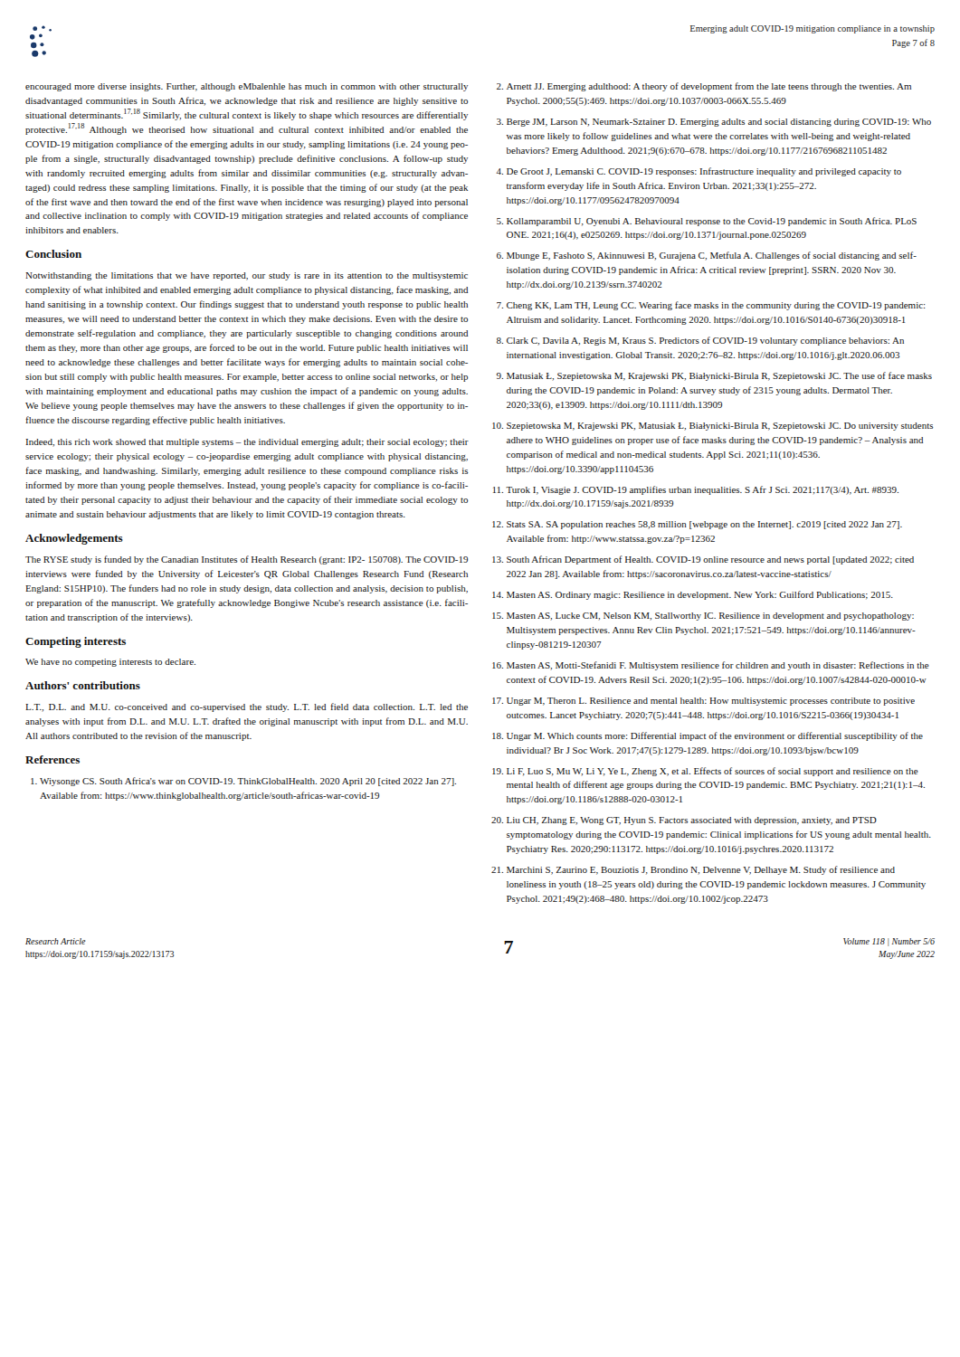Emerging adult COVID-19 mitigation compliance in a township
Page 7 of 8
encouraged more diverse insights. Further, although eMbalenhle has much in common with other structurally disadvantaged communities in South Africa, we acknowledge that risk and resilience are highly sensitive to situational determinants.17,18 Similarly, the cultural context is likely to shape which resources are differentially protective.17,18 Although we theorised how situational and cultural context inhibited and/or enabled the COVID-19 mitigation compliance of the emerging adults in our study, sampling limitations (i.e. 24 young people from a single, structurally disadvantaged township) preclude definitive conclusions. A follow-up study with randomly recruited emerging adults from similar and dissimilar communities (e.g. structurally advantaged) could redress these sampling limitations. Finally, it is possible that the timing of our study (at the peak of the first wave and then toward the end of the first wave when incidence was resurging) played into personal and collective inclination to comply with COVID-19 mitigation strategies and related accounts of compliance inhibitors and enablers.
Conclusion
Notwithstanding the limitations that we have reported, our study is rare in its attention to the multisystemic complexity of what inhibited and enabled emerging adult compliance to physical distancing, face masking, and hand sanitising in a township context. Our findings suggest that to understand youth response to public health measures, we will need to understand better the context in which they make decisions. Even with the desire to demonstrate self-regulation and compliance, they are particularly susceptible to changing conditions around them as they, more than other age groups, are forced to be out in the world. Future public health initiatives will need to acknowledge these challenges and better facilitate ways for emerging adults to maintain social cohesion but still comply with public health measures. For example, better access to online social networks, or help with maintaining employment and educational paths may cushion the impact of a pandemic on young adults. We believe young people themselves may have the answers to these challenges if given the opportunity to influence the discourse regarding effective public health initiatives.
Indeed, this rich work showed that multiple systems – the individual emerging adult; their social ecology; their service ecology; their physical ecology – co-jeopardise emerging adult compliance with physical distancing, face masking, and handwashing. Similarly, emerging adult resilience to these compound compliance risks is informed by more than young people themselves. Instead, young people's capacity for compliance is co-facilitated by their personal capacity to adjust their behaviour and the capacity of their immediate social ecology to animate and sustain behaviour adjustments that are likely to limit COVID-19 contagion threats.
Acknowledgements
The RYSE study is funded by the Canadian Institutes of Health Research (grant: IP2- 150708). The COVID-19 interviews were funded by the University of Leicester's QR Global Challenges Research Fund (Research England: S15HP10). The funders had no role in study design, data collection and analysis, decision to publish, or preparation of the manuscript. We gratefully acknowledge Bongiwe Ncube's research assistance (i.e. facilitation and transcription of the interviews).
Competing interests
We have no competing interests to declare.
Authors' contributions
L.T., D.L. and M.U. co-conceived and co-supervised the study. L.T. led field data collection. L.T. led the analyses with input from D.L. and M.U. L.T. drafted the original manuscript with input from D.L. and M.U. All authors contributed to the revision of the manuscript.
References
Wiysonge CS. South Africa's war on COVID-19. ThinkGlobalHealth. 2020 April 20 [cited 2022 Jan 27]. Available from: https://www.thinkglobalhealth.org/article/south-africas-war-covid-19
Arnett JJ. Emerging adulthood: A theory of development from the late teens through the twenties. Am Psychol. 2000;55(5):469. https://doi.org/10.1037/0003-066X.55.5.469
Berge JM, Larson N, Neumark-Sztainer D. Emerging adults and social distancing during COVID-19: Who was more likely to follow guidelines and what were the correlates with well-being and weight-related behaviors? Emerg Adulthood. 2021;9(6):670–678. https://doi.org/10.1177/21676968211051482
De Groot J, Lemanski C. COVID-19 responses: Infrastructure inequality and privileged capacity to transform everyday life in South Africa. Environ Urban. 2021;33(1):255–272. https://doi.org/10.1177/0956247820970094
Kollamparambil U, Oyenubi A. Behavioural response to the Covid-19 pandemic in South Africa. PLoS ONE. 2021;16(4), e0250269. https://doi.org/10.1371/journal.pone.0250269
Mbunge E, Fashoto S, Akinnuwesi B, Gurajena C, Metfula A. Challenges of social distancing and self-isolation during COVID-19 pandemic in Africa: A critical review [preprint]. SSRN. 2020 Nov 30. http://dx.doi.org/10.2139/ssrn.3740202
Cheng KK, Lam TH, Leung CC. Wearing face masks in the community during the COVID-19 pandemic: Altruism and solidarity. Lancet. Forthcoming 2020. https://doi.org/10.1016/S0140-6736(20)30918-1
Clark C, Davila A, Regis M, Kraus S. Predictors of COVID-19 voluntary compliance behaviors: An international investigation. Global Transit. 2020;2:76–82. https://doi.org/10.1016/j.glt.2020.06.003
Matusiak Ł, Szepietowska M, Krajewski PK, Białynicki-Birula R, Szepietowski JC. The use of face masks during the COVID-19 pandemic in Poland: A survey study of 2315 young adults. Dermatol Ther. 2020;33(6), e13909. https://doi.org/10.1111/dth.13909
Szepietowska M, Krajewski PK, Matusiak Ł, Białynicki-Birula R, Szepietowski JC. Do university students adhere to WHO guidelines on proper use of face masks during the COVID-19 pandemic? – Analysis and comparison of medical and non-medical students. Appl Sci. 2021;11(10):4536. https://doi.org/10.3390/app11104536
Turok I, Visagie J. COVID-19 amplifies urban inequalities. S Afr J Sci. 2021;117(3/4), Art. #8939. http://dx.doi.org/10.17159/sajs.2021/8939
Stats SA. SA population reaches 58,8 million [webpage on the Internet]. c2019 [cited 2022 Jan 27]. Available from: http://www.statssa.gov.za/?p=12362
South African Department of Health. COVID-19 online resource and news portal [updated 2022; cited 2022 Jan 28]. Available from: https://sacoronavirus.co.za/latest-vaccine-statistics/
Masten AS. Ordinary magic: Resilience in development. New York: Guilford Publications; 2015.
Masten AS, Lucke CM, Nelson KM, Stallworthy IC. Resilience in development and psychopathology: Multisystem perspectives. Annu Rev Clin Psychol. 2021;17:521–549. https://doi.org/10.1146/annurev-clinpsy-081219-120307
Masten AS, Motti-Stefanidi F. Multisystem resilience for children and youth in disaster: Reflections in the context of COVID-19. Advers Resil Sci. 2020;1(2):95–106. https://doi.org/10.1007/s42844-020-00010-w
Ungar M, Theron L. Resilience and mental health: How multisystemic processes contribute to positive outcomes. Lancet Psychiatry. 2020;7(5):441–448. https://doi.org/10.1016/S2215-0366(19)30434-1
Ungar M. Which counts more: Differential impact of the environment or differential susceptibility of the individual? Br J Soc Work. 2017;47(5):1279-1289. https://doi.org/10.1093/bjsw/bcw109
Li F, Luo S, Mu W, Li Y, Ye L, Zheng X, et al. Effects of sources of social support and resilience on the mental health of different age groups during the COVID-19 pandemic. BMC Psychiatry. 2021;21(1):1–4. https://doi.org/10.1186/s12888-020-03012-1
Liu CH, Zhang E, Wong GT, Hyun S. Factors associated with depression, anxiety, and PTSD symptomatology during the COVID-19 pandemic: Clinical implications for US young adult mental health. Psychiatry Res. 2020;290:113172. https://doi.org/10.1016/j.psychres.2020.113172
Marchini S, Zaurino E, Bouziotis J, Brondino N, Delvenne V, Delhaye M. Study of resilience and loneliness in youth (18–25 years old) during the COVID-19 pandemic lockdown measures. J Community Psychol. 2021;49(2):468–480. https://doi.org/10.1002/jcop.22473
Research Article
https://doi.org/10.17159/sajs.2022/13173
7
Volume 118 | Number 5/6
May/June 2022